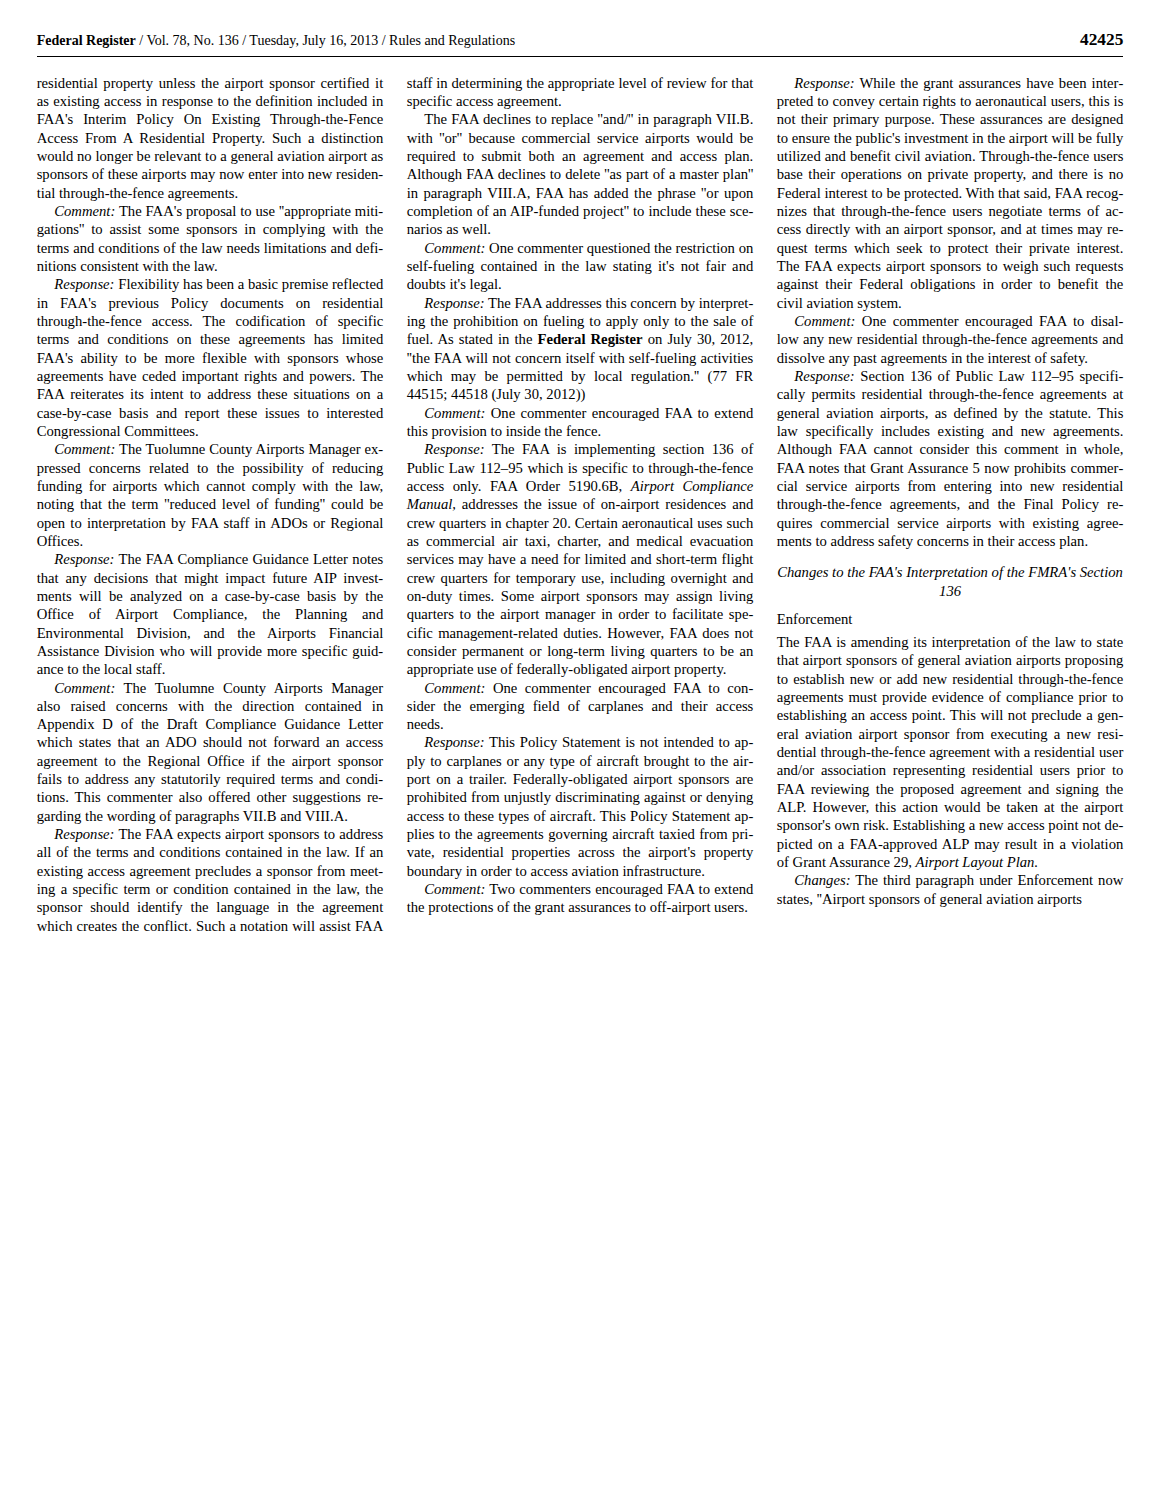Federal Register / Vol. 78, No. 136 / Tuesday, July 16, 2013 / Rules and Regulations
42425
residential property unless the airport sponsor certified it as existing access in response to the definition included in FAA's Interim Policy On Existing Through-the-Fence Access From A Residential Property. Such a distinction would no longer be relevant to a general aviation airport as sponsors of these airports may now enter into new residential through-the-fence agreements.
Comment: The FAA's proposal to use ''appropriate mitigations'' to assist some sponsors in complying with the terms and conditions of the law needs limitations and definitions consistent with the law.
Response: Flexibility has been a basic premise reflected in FAA's previous Policy documents on residential through-the-fence access. The codification of specific terms and conditions on these agreements has limited FAA's ability to be more flexible with sponsors whose agreements have ceded important rights and powers. The FAA reiterates its intent to address these situations on a case-by-case basis and report these issues to interested Congressional Committees.
Comment: The Tuolumne County Airports Manager expressed concerns related to the possibility of reducing funding for airports which cannot comply with the law, noting that the term ''reduced level of funding'' could be open to interpretation by FAA staff in ADOs or Regional Offices.
Response: The FAA Compliance Guidance Letter notes that any decisions that might impact future AIP investments will be analyzed on a case-by-case basis by the Office of Airport Compliance, the Planning and Environmental Division, and the Airports Financial Assistance Division who will provide more specific guidance to the local staff.
Comment: The Tuolumne County Airports Manager also raised concerns with the direction contained in Appendix D of the Draft Compliance Guidance Letter which states that an ADO should not forward an access agreement to the Regional Office if the airport sponsor fails to address any statutorily required terms and conditions. This commenter also offered other suggestions regarding the wording of paragraphs VII.B and VIII.A.
Response: The FAA expects airport sponsors to address all of the terms and conditions contained in the law. If an existing access agreement precludes a sponsor from meeting a specific term or condition contained in the law, the sponsor should identify the language in the agreement which creates the conflict. Such a notation will assist FAA staff in determining the appropriate level of review for that specific access agreement.
The FAA declines to replace ''and/'' in paragraph VII.B. with ''or'' because commercial service airports would be required to submit both an agreement and access plan. Although FAA declines to delete ''as part of a master plan'' in paragraph VIII.A, FAA has added the phrase ''or upon completion of an AIP-funded project'' to include these scenarios as well.
Comment: One commenter questioned the restriction on self-fueling contained in the law stating it's not fair and doubts it's legal.
Response: The FAA addresses this concern by interpreting the prohibition on fueling to apply only to the sale of fuel. As stated in the Federal Register on July 30, 2012, ''the FAA will not concern itself with self-fueling activities which may be permitted by local regulation.'' (77 FR 44515; 44518 (July 30, 2012))
Comment: One commenter encouraged FAA to extend this provision to inside the fence.
Response: The FAA is implementing section 136 of Public Law 112–95 which is specific to through-the-fence access only. FAA Order 5190.6B, Airport Compliance Manual, addresses the issue of on-airport residences and crew quarters in chapter 20. Certain aeronautical uses such as commercial air taxi, charter, and medical evacuation services may have a need for limited and short-term flight crew quarters for temporary use, including overnight and on-duty times. Some airport sponsors may assign living quarters to the airport manager in order to facilitate specific management-related duties. However, FAA does not consider permanent or long-term living quarters to be an appropriate use of federally-obligated airport property.
Comment: One commenter encouraged FAA to consider the emerging field of carplanes and their access needs.
Response: This Policy Statement is not intended to apply to carplanes or any type of aircraft brought to the airport on a trailer. Federally-obligated airport sponsors are prohibited from unjustly discriminating against or denying access to these types of aircraft. This Policy Statement applies to the agreements governing aircraft taxied from private, residential properties across the airport's property boundary in order to access aviation infrastructure.
Comment: Two commenters encouraged FAA to extend the protections of the grant assurances to off-airport users.
Response: While the grant assurances have been interpreted to convey certain rights to aeronautical users, this is not their primary purpose. These assurances are designed to ensure the public's investment in the airport will be fully utilized and benefit civil aviation. Through-the-fence users base their operations on private property, and there is no Federal interest to be protected. With that said, FAA recognizes that through-the-fence users negotiate terms of access directly with an airport sponsor, and at times may request terms which seek to protect their private interest. The FAA expects airport sponsors to weigh such requests against their Federal obligations in order to benefit the civil aviation system.
Comment: One commenter encouraged FAA to disallow any new residential through-the-fence agreements and dissolve any past agreements in the interest of safety.
Response: Section 136 of Public Law 112–95 specifically permits residential through-the-fence agreements at general aviation airports, as defined by the statute. This law specifically includes existing and new agreements. Although FAA cannot consider this comment in whole, FAA notes that Grant Assurance 5 now prohibits commercial service airports from entering into new residential through-the-fence agreements, and the Final Policy requires commercial service airports with existing agreements to address safety concerns in their access plan.
Changes to the FAA's Interpretation of the FMRA's Section 136
Enforcement
The FAA is amending its interpretation of the law to state that airport sponsors of general aviation airports proposing to establish new or add new residential through-the-fence agreements must provide evidence of compliance prior to establishing an access point. This will not preclude a general aviation airport sponsor from executing a new residential through-the-fence agreement with a residential user and/or association representing residential users prior to FAA reviewing the proposed agreement and signing the ALP. However, this action would be taken at the airport sponsor's own risk. Establishing a new access point not depicted on a FAA-approved ALP may result in a violation of Grant Assurance 29, Airport Layout Plan.
Changes: The third paragraph under Enforcement now states, ''Airport sponsors of general aviation airports